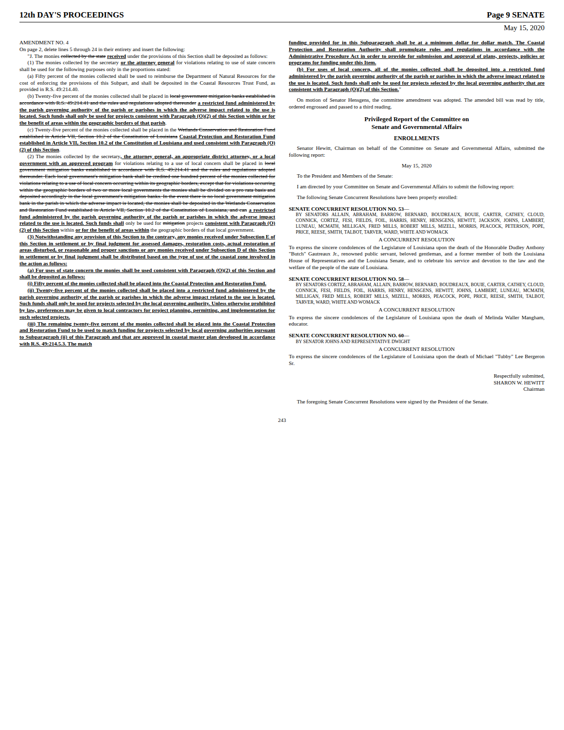12th DAY'S PROCEEDINGS
Page 9 SENATE
May 15, 2020
AMENDMENT NO. 4
On page 2, delete lines 5 through 24 in their entirety and insert the following:
"J. The monies collected by the state received under the provisions of this Section shall be deposited as follows:
(1) The monies collected by the secretary or the attorney general for violations relating to use of state concern shall be used for the following purposes only in the proportions stated:
(a) Fifty percent of the monies collected shall be used to reimburse the Department of Natural Resources for the cost of enforcing the provisions of this Subpart, and shall be deposited in the Coastal Resources Trust Fund, as provided in R.S. 49:214.40.
(b) Twenty-five percent of the monies collected shall be placed in local government mitigation banks established in accordance with R.S. 49:214.41 and the rules and regulations adopted thereunder a restricted fund administered by the parish governing authority of the parish or parishes in which the adverse impact related to the use is located. Such funds shall only be used for projects consistent with Paragraph (O)(2) of this Section within or for the benefit of areas within the geographic borders of that parish.
(c) Twenty-five percent of the monies collected shall be placed in the Wetlands Conservation and Restoration Fund established in Article VII, Section 10.2 of the Constitution of Louisiana Coastal Protection and Restoration Fund established in Article VII, Section 10.2 of the Constitution of Louisiana and used consistent with Paragraph (O)(2) of this Section.
(2) The monies collected by the secretary, the attorney general, an appropriate district attorney, or a local government with an approved program for violations relating to a use of local concern shall be placed in local government mitigation banks established in accordance with R.S. 49:214.41 and the rules and regulations adopted thereunder. Each local government's mitigation bank shall be credited one hundred percent of the monies collected for violations relating to a use of local concern occurring within its geographic borders, except that for violations occurring within the geographic borders of two or more local governments the monies shall be divided on a pro rata basis and deposited accordingly in the local government's mitigation banks. In the event there is no local government mitigation bank in the parish in which the adverse impact is located, the monies shall be deposited in the Wetlands Conservation and Restoration Fund established in Article VII, Section 10.2 of the Constitution of Louisiana, and can a restricted fund administered by the parish governing authority of the parish or parishes in which the adverse impact related to the use is located. Such funds shall only be used for mitigation projects consistent with Paragraph (O)(2) of this Section within or for the benefit of areas within the geographic borders of that local government.
(3) Notwithstanding any provision of this Section to the contrary, any monies received under Subsection E of this Section in settlement or by final judgment for assessed damages, restoration costs, actual restoration of areas disturbed, or reasonable and proper sanctions or any monies received under Subsection D of this Section in settlement or by final judgment shall be distributed based on the type of use of the coastal zone involved in the action as follows:
(a) For uses of state concern the monies shall be used consistent with Paragraph (O)(2) of this Section and shall be deposited as follows:
(i) Fifty percent of the monies collected shall be placed into the Coastal Protection and Restoration Fund.
(ii) Twenty-five percent of the monies collected shall be placed into a restricted fund administered by the parish governing authority of the parish or parishes in which the adverse impact related to the use is located. Such funds shall only be used for projects selected by the local governing authority. Unless otherwise prohibited by law, preferences may be given to local contractors for project planning, permitting, and implementation for such selected projects.
(iii) The remaining twenty-five percent of the monies collected shall be placed into the Coastal Protection and Restoration Fund to be used to match funding for projects selected by local governing authorities pursuant to Subparagraph (ii) of this Paragraph and that are approved in coastal master plan developed in accordance with R.S. 49:214.5.3. The match
funding provided for in this Subparagraph shall be at a minimum dollar for dollar match. The Coastal Protection and Restoration Authority shall promulgate rules and regulations in accordance with the Administrative Procedure Act in order to provide for submission and approval of plans, projects, policies or programs for funding under this Item.
(b) For uses of local concern, all of the monies collected shall be deposited into a restricted fund administered by the parish governing authority of the parish or parishes in which the adverse impact related to the use is located. Such funds shall only be used for projects selected by the local governing authority that are consistent with Paragraph (O)(2) of this Section."
On motion of Senator Hensgens, the committee amendment was adopted. The amended bill was read by title, ordered engrossed and passed to a third reading.
Privileged Report of the Committee on
Senate and Governmental Affairs
ENROLLMENTS
Senator Hewitt, Chairman on behalf of the Committee on Senate and Governmental Affairs, submitted the following report:
May 15, 2020
To the President and Members of the Senate:
I am directed by your Committee on Senate and Governmental Affairs to submit the following report:
The following Senate Concurrent Resolutions have been properly enrolled:
SENATE CONCURRENT RESOLUTION NO. 53—
BY SENATORS ALLAIN, ABRAHAM, BARROW, BERNARD, BOUDREAUX, BOUIE, CARTER, CATHEY, CLOUD, CONNICK, CORTEZ, FESI, FIELDS, FOIL, HARRIS, HENRY, HENSGENS, HEWITT, JACKSON, JOHNS, LAMBERT, LUNEAU, MCMATH, MILLIGAN, FRED MILLS, ROBERT MILLS, MIZELL, MORRIS, PEACOCK, PETERSON, POPE, PRICE, REESE, SMITH, TALBOT, TARVER, WARD, WHITE AND WOMACK
A CONCURRENT RESOLUTION
To express the sincere condolences of the Legislature of Louisiana upon the death of the Honorable Dudley Anthony "Butch" Gautreaux Jr., renowned public servant, beloved gentleman, and a former member of both the Louisiana House of Representatives and the Louisiana Senate, and to celebrate his service and devotion to the law and the welfare of the people of the state of Louisiana.
SENATE CONCURRENT RESOLUTION NO. 58—
BY SENATORS CORTEZ, ABRAHAM, ALLAIN, BARROW, BERNARD, BOUDREAUX, BOUIE, CARTER, CATHEY, CLOUD, CONNICK, FESI, FIELDS, FOIL, HARRIS, HENRY, HENSGENS, HEWITT, JOHNS, LAMBERT, LUNEAU, MCMATH, MILLIGAN, FRED MILLS, ROBERT MILLS, MIZELL, MORRIS, PEACOCK, POPE, PRICE, REESE, SMITH, TALBOT, TARVER, WARD, WHITE AND WOMACK
A CONCURRENT RESOLUTION
To express the sincere condolences of the Legislature of Louisiana upon the death of Melinda Waller Mangham, educator.
SENATE CONCURRENT RESOLUTION NO. 60—
BY SENATOR JOHNS AND REPRESENTATIVE DWIGHT
A CONCURRENT RESOLUTION
To express the sincere condolences of the Legislature of Louisiana upon the death of Michael "Tubby" Lee Bergeron Sr.
Respectfully submitted,
SHARON W. HEWITT
Chairman
The foregoing Senate Concurrent Resolutions were signed by the President of the Senate.
243